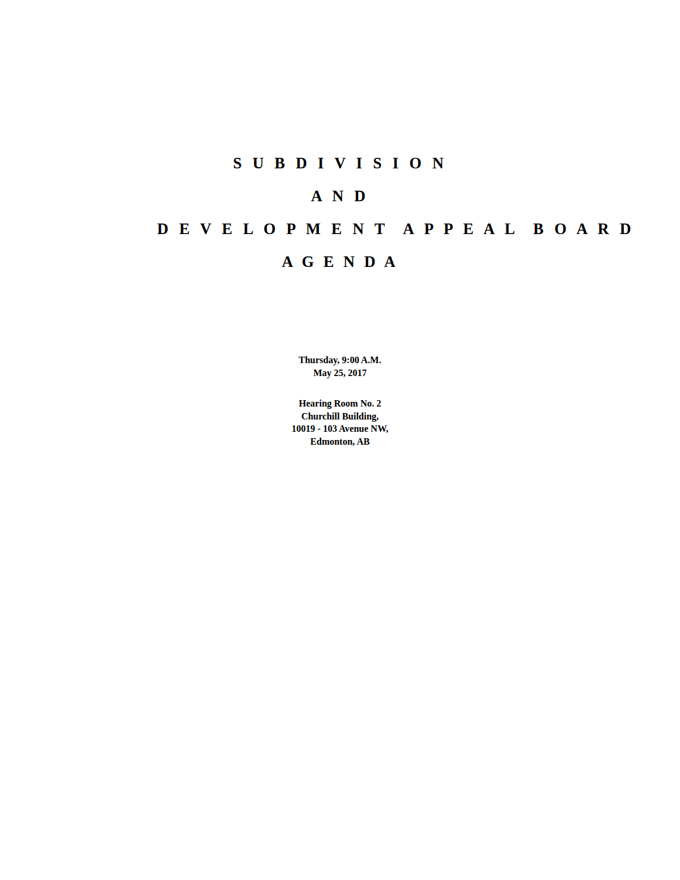S U B D I V I S I O N
A N D
D E V E L O P M E N T A P P E A L B O A R D
A G E N D A
Thursday, 9:00 A.M.
May 25, 2017
Hearing Room No. 2
Churchill Building,
10019 - 103 Avenue NW,
Edmonton, AB